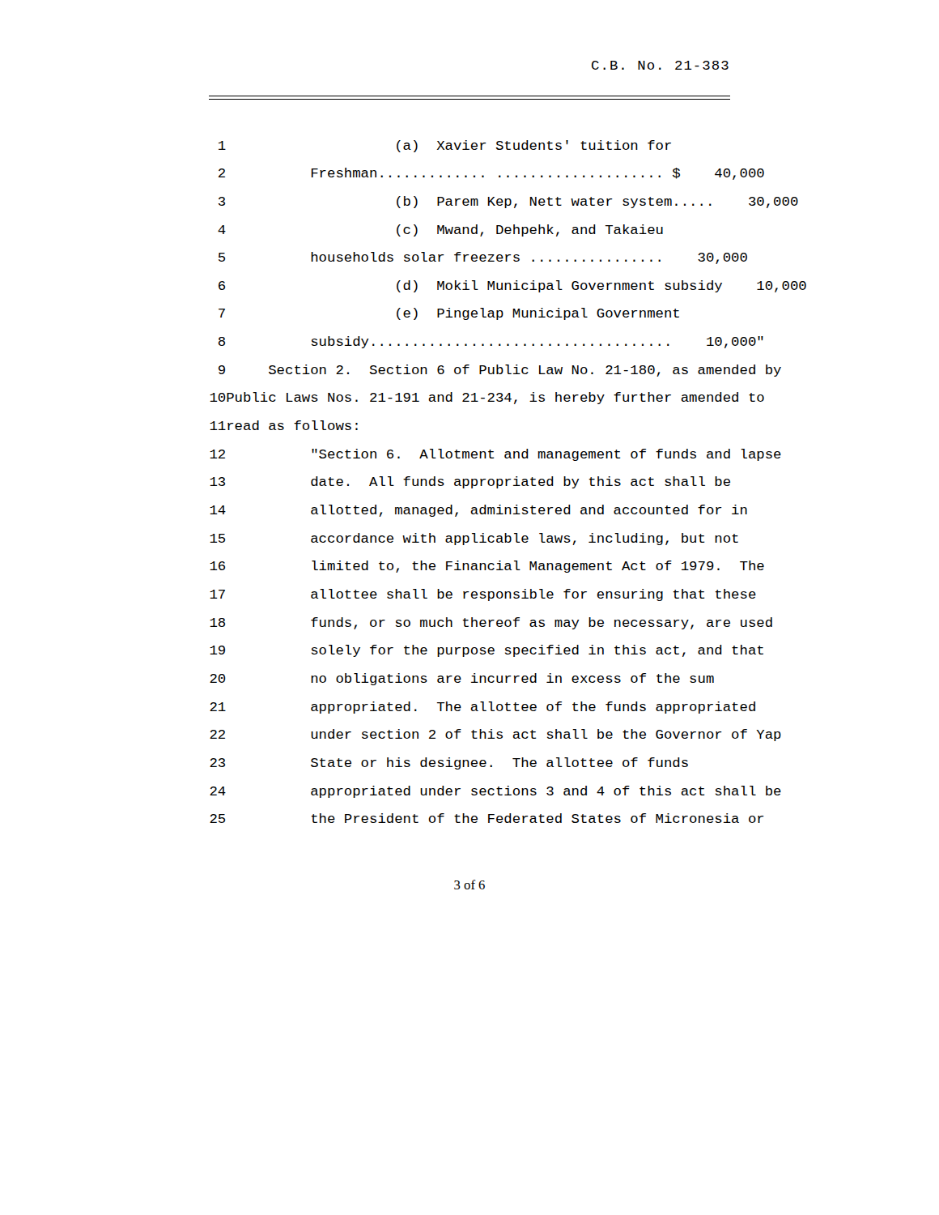C.B. No. 21-383
| 1 | (a) Xavier Students' tuition for |
| 2 | Freshman............. .................... $ 40,000 |
| 3 | (b) Parem Kep, Nett water system..... 30,000 |
| 4 | (c) Mwand, Dehpehk, and Takaieu |
| 5 | households solar freezers ................ 30,000 |
| 6 | (d) Mokil Municipal Government subsidy 10,000 |
| 7 | (e) Pingelap Municipal Government |
| 8 | subsidy.................................... 10,000" |
| 9 | Section 2. Section 6 of Public Law No. 21-180, as amended by |
| 10 | Public Laws Nos. 21-191 and 21-234, is hereby further amended to |
| 11 | read as follows: |
| 12 | "Section 6. Allotment and management of funds and lapse |
| 13 | date. All funds appropriated by this act shall be |
| 14 | allotted, managed, administered and accounted for in |
| 15 | accordance with applicable laws, including, but not |
| 16 | limited to, the Financial Management Act of 1979. The |
| 17 | allottee shall be responsible for ensuring that these |
| 18 | funds, or so much thereof as may be necessary, are used |
| 19 | solely for the purpose specified in this act, and that |
| 20 | no obligations are incurred in excess of the sum |
| 21 | appropriated. The allottee of the funds appropriated |
| 22 | under section 2 of this act shall be the Governor of Yap |
| 23 | State or his designee. The allottee of funds |
| 24 | appropriated under sections 3 and 4 of this act shall be |
| 25 | the President of the Federated States of Micronesia or |
3 of 6